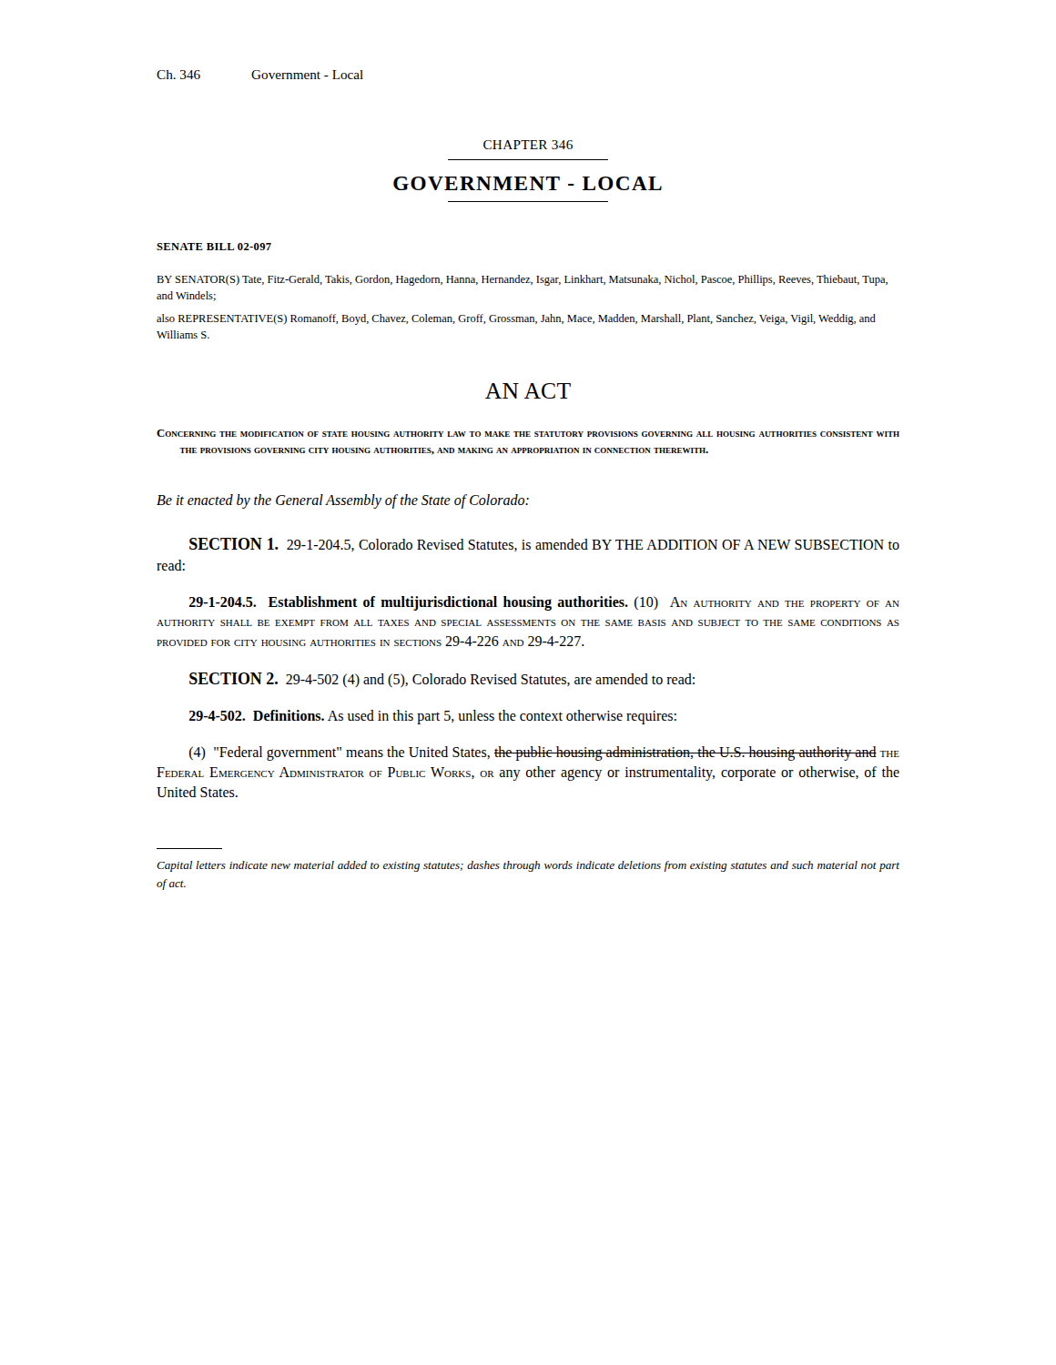Ch. 346 Government - Local
CHAPTER 346
GOVERNMENT - LOCAL
SENATE BILL 02-097
BY SENATOR(S) Tate, Fitz-Gerald, Takis, Gordon, Hagedorn, Hanna, Hernandez, Isgar, Linkhart, Matsunaka, Nichol, Pascoe, Phillips, Reeves, Thiebaut, Tupa, and Windels;
also REPRESENTATIVE(S) Romanoff, Boyd, Chavez, Coleman, Groff, Grossman, Jahn, Mace, Madden, Marshall, Plant, Sanchez, Veiga, Vigil, Weddig, and Williams S.
AN ACT
Concerning the modification of state housing authority law to make the statutory provisions governing all housing authorities consistent with the provisions governing city housing authorities, and making an appropriation in connection therewith.
Be it enacted by the General Assembly of the State of Colorado:
SECTION 1. 29-1-204.5, Colorado Revised Statutes, is amended BY THE ADDITION OF A NEW SUBSECTION to read:
29-1-204.5. Establishment of multijurisdictional housing authorities. (10) An authority and the property of an authority shall be exempt from all taxes and special assessments on the same basis and subject to the same conditions as provided for city housing authorities in sections 29-4-226 and 29-4-227.
SECTION 2. 29-4-502 (4) and (5), Colorado Revised Statutes, are amended to read:
29-4-502. Definitions. As used in this part 5, unless the context otherwise requires:
(4) "Federal government" means the United States, the public housing administration, the U.S. housing authority and the Federal Emergency Administrator of Public Works, or any other agency or instrumentality, corporate or otherwise, of the United States.
Capital letters indicate new material added to existing statutes; dashes through words indicate deletions from existing statutes and such material not part of act.